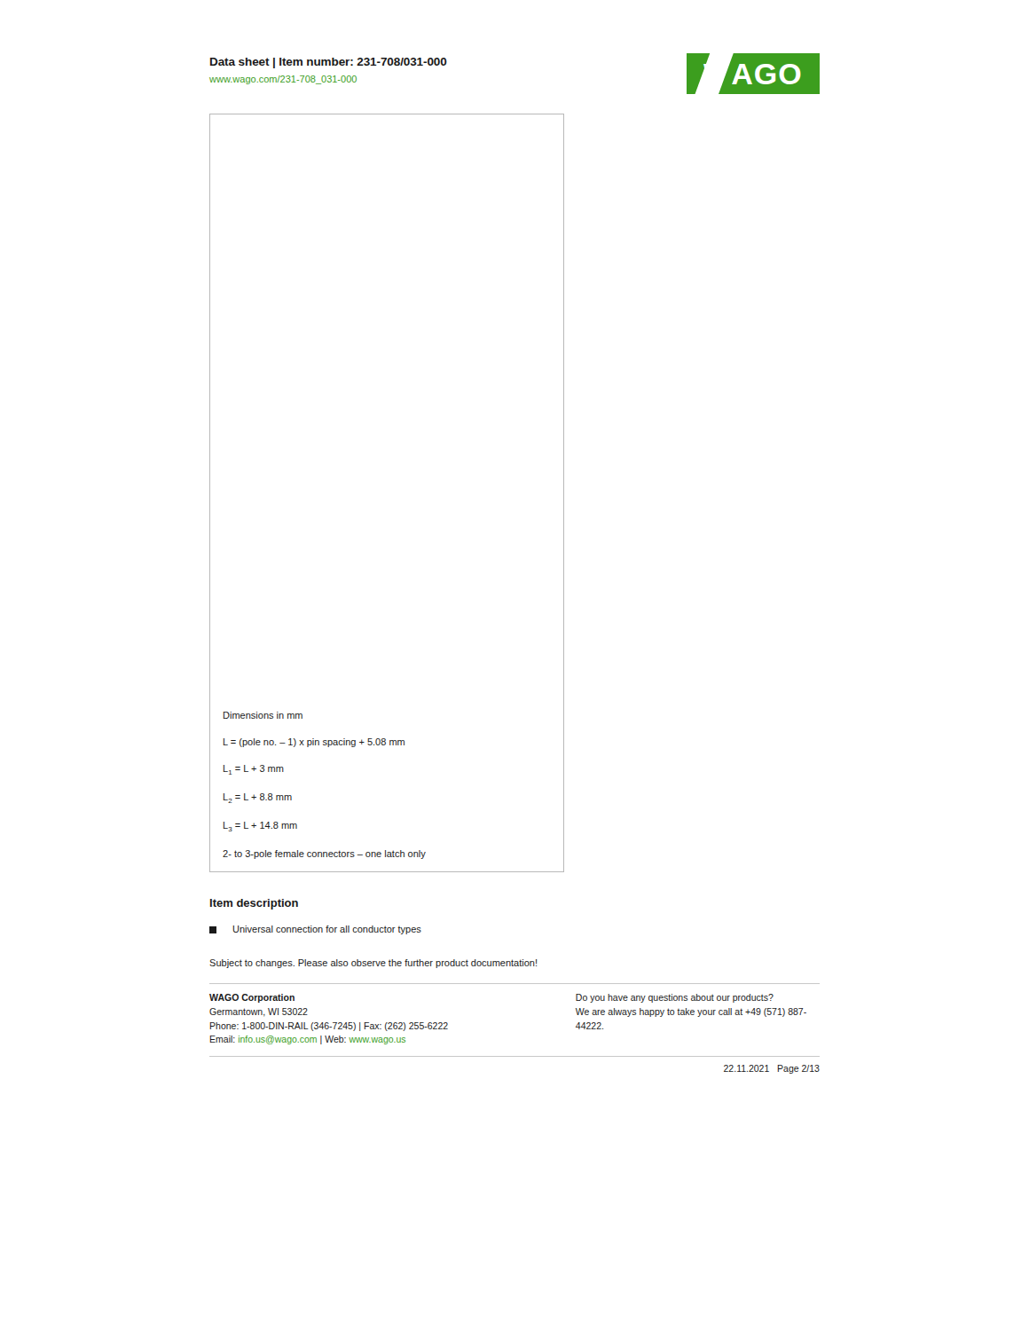Data sheet | Item number: 231-708/031-000
www.wago.com/231-708_031-000
WAGO
Dimensions in mm
L = (pole no. – 1) x pin spacing + 5.08 mm
L1 = L + 3 mm
L2 = L + 8.8 mm
L3 = L + 14.8 mm
2- to 3-pole female connectors – one latch only
Item description
Universal connection for all conductor types
Subject to changes. Please also observe the further product documentation!
WAGO Corporation
Germantown, WI 53022
Phone: 1-800-DIN-RAIL (346-7245) | Fax: (262) 255-6222
Email: info.us@wago.com | Web: www.wago.us
Do you have any questions about our products?
We are always happy to take your call at +49 (571) 887-44222.
22.11.2021 Page 2/13